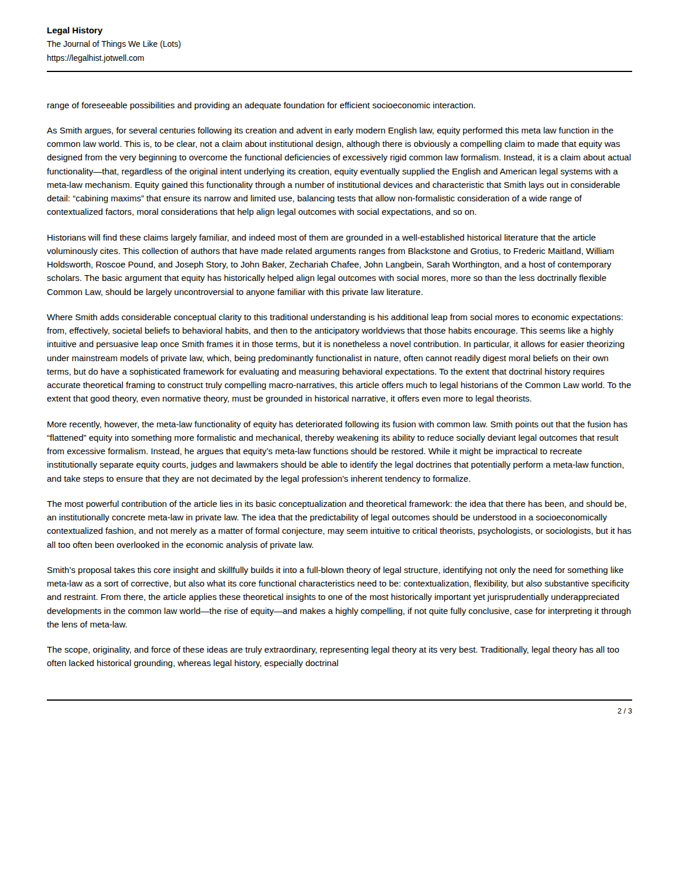Legal History
The Journal of Things We Like (Lots)
https://legalhist.jotwell.com
range of foreseeable possibilities and providing an adequate foundation for efficient socioeconomic interaction.
As Smith argues, for several centuries following its creation and advent in early modern English law, equity performed this meta law function in the common law world. This is, to be clear, not a claim about institutional design, although there is obviously a compelling claim to made that equity was designed from the very beginning to overcome the functional deficiencies of excessively rigid common law formalism. Instead, it is a claim about actual functionality—that, regardless of the original intent underlying its creation, equity eventually supplied the English and American legal systems with a meta-law mechanism. Equity gained this functionality through a number of institutional devices and characteristic that Smith lays out in considerable detail: “cabining maxims” that ensure its narrow and limited use, balancing tests that allow non-formalistic consideration of a wide range of contextualized factors, moral considerations that help align legal outcomes with social expectations, and so on.
Historians will find these claims largely familiar, and indeed most of them are grounded in a well-established historical literature that the article voluminously cites. This collection of authors that have made related arguments ranges from Blackstone and Grotius, to Frederic Maitland, William Holdsworth, Roscoe Pound, and Joseph Story, to John Baker, Zechariah Chafee, John Langbein, Sarah Worthington, and a host of contemporary scholars. The basic argument that equity has historically helped align legal outcomes with social mores, more so than the less doctrinally flexible Common Law, should be largely uncontroversial to anyone familiar with this private law literature.
Where Smith adds considerable conceptual clarity to this traditional understanding is his additional leap from social mores to economic expectations: from, effectively, societal beliefs to behavioral habits, and then to the anticipatory worldviews that those habits encourage. This seems like a highly intuitive and persuasive leap once Smith frames it in those terms, but it is nonetheless a novel contribution. In particular, it allows for easier theorizing under mainstream models of private law, which, being predominantly functionalist in nature, often cannot readily digest moral beliefs on their own terms, but do have a sophisticated framework for evaluating and measuring behavioral expectations. To the extent that doctrinal history requires accurate theoretical framing to construct truly compelling macro-narratives, this article offers much to legal historians of the Common Law world. To the extent that good theory, even normative theory, must be grounded in historical narrative, it offers even more to legal theorists.
More recently, however, the meta-law functionality of equity has deteriorated following its fusion with common law. Smith points out that the fusion has “flattened” equity into something more formalistic and mechanical, thereby weakening its ability to reduce socially deviant legal outcomes that result from excessive formalism. Instead, he argues that equity’s meta-law functions should be restored. While it might be impractical to recreate institutionally separate equity courts, judges and lawmakers should be able to identify the legal doctrines that potentially perform a meta-law function, and take steps to ensure that they are not decimated by the legal profession’s inherent tendency to formalize.
The most powerful contribution of the article lies in its basic conceptualization and theoretical framework: the idea that there has been, and should be, an institutionally concrete meta-law in private law. The idea that the predictability of legal outcomes should be understood in a socioeconomically contextualized fashion, and not merely as a matter of formal conjecture, may seem intuitive to critical theorists, psychologists, or sociologists, but it has all too often been overlooked in the economic analysis of private law.
Smith’s proposal takes this core insight and skillfully builds it into a full-blown theory of legal structure, identifying not only the need for something like meta-law as a sort of corrective, but also what its core functional characteristics need to be: contextualization, flexibility, but also substantive specificity and restraint. From there, the article applies these theoretical insights to one of the most historically important yet jurisprudentially underappreciated developments in the common law world—the rise of equity—and makes a highly compelling, if not quite fully conclusive, case for interpreting it through the lens of meta-law.
The scope, originality, and force of these ideas are truly extraordinary, representing legal theory at its very best. Traditionally, legal theory has all too often lacked historical grounding, whereas legal history, especially doctrinal
2 / 3